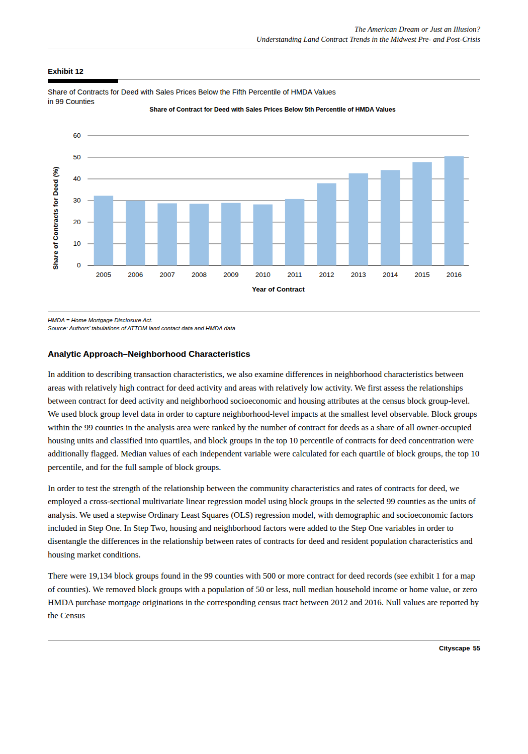The American Dream or Just an Illusion? Understanding Land Contract Trends in the Midwest Pre- and Post-Crisis
Exhibit 12
Share of Contracts for Deed with Sales Prices Below the Fifth Percentile of HMDA Values
in 99 Counties
Share of Contract for Deed with Sales Prices Below 5th Percentile of HMDA Values
Share of Contracts for Deed (%) y scale: 0 at y=258, 60 at y=30 => 3.8 px per unit 60 50 40 30 20 10 0 2005 2006 2007 2008 2009 2010 2011 2012 2013 2014 2015 2016 Year of Contract
HMDA = Home Mortgage Disclosure Act.
Source: Authors’ tabulations of ATTOM land contact data and HMDA data
Analytic Approach–Neighborhood Characteristics
In addition to describing transaction characteristics, we also examine differences in neighborhood characteristics between areas with relatively high contract for deed activity and areas with relatively low activity. We first assess the relationships between contract for deed activity and neighborhood socioeconomic and housing attributes at the census block group-level. We used block group level data in order to capture neighborhood-level impacts at the smallest level observable. Block groups within the 99 counties in the analysis area were ranked by the number of contract for deeds as a share of all owner-occupied housing units and classified into quartiles, and block groups in the top 10 percentile of contracts for deed concentration were additionally flagged. Median values of each independent variable were calculated for each quartile of block groups, the top 10 percentile, and for the full sample of block groups.
In order to test the strength of the relationship between the community characteristics and rates of contracts for deed, we employed a cross-sectional multivariate linear regression model using block groups in the selected 99 counties as the units of analysis. We used a stepwise Ordinary Least Squares (OLS) regression model, with demographic and socioeconomic factors included in Step One. In Step Two, housing and neighborhood factors were added to the Step One variables in order to disentangle the differences in the relationship between rates of contracts for deed and resident population characteristics and housing market conditions.
There were 19,134 block groups found in the 99 counties with 500 or more contract for deed records (see exhibit 1 for a map of counties). We removed block groups with a population of 50 or less, null median household income or home value, or zero HMDA purchase mortgage originations in the corresponding census tract between 2012 and 2016. Null values are reported by the Census
Cityscape 55